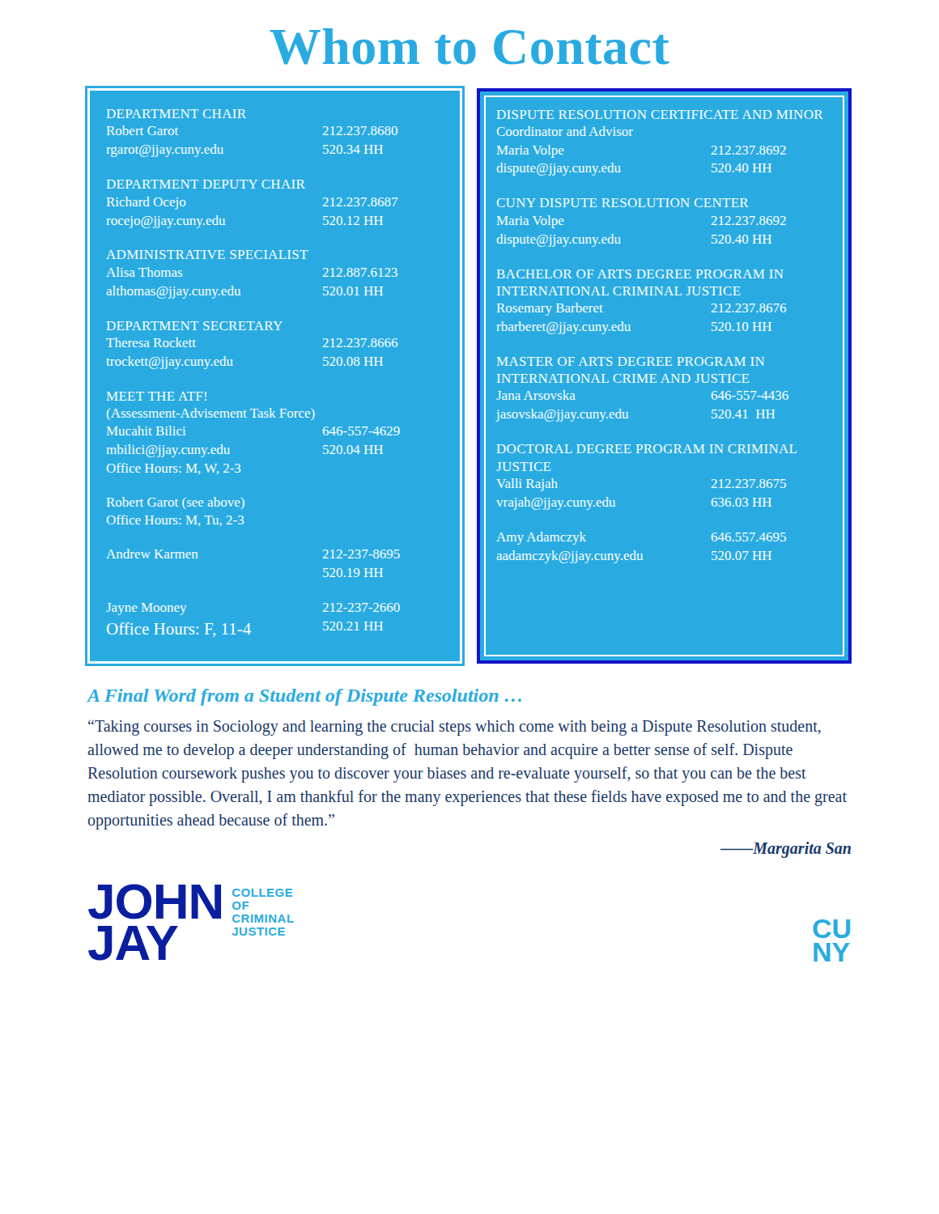Whom to Contact
Department Chair
Robert Garot 212.237.8680
rgarot@jjay.cuny.edu 520.34 HH
Department Deputy Chair
Richard Ocejo 212.237.8687
rocejo@jjay.cuny.edu 520.12 HH
Administrative Specialist
Alisa Thomas 212.887.6123
althomas@jjay.cuny.edu 520.01 HH
Department Secretary
Theresa Rockett 212.237.8666
trockett@jjay.cuny.edu 520.08 HH
Meet the ATF!
(Assessment-Advisement Task Force)
Mucahit Bilici 646-557-4629
mbilici@jjay.cuny.edu 520.04 HH
Office Hours: M, W, 2-3
Robert Garot (see above)
Office Hours: M, Tu, 2-3
Andrew Karmen 212-237-8695
520.19 HH
Jayne Mooney 212-237-2660
Office Hours: F, 11-4 520.21 HH
Dispute Resolution Certificate and Minor
Coordinator and Advisor
Maria Volpe 212.237.8692
dispute@jjay.cuny.edu 520.40 HH
CUNY Dispute Resolution Center
Maria Volpe 212.237.8692
dispute@jjay.cuny.edu 520.40 HH
Bachelor of Arts Degree Program in International Criminal Justice
Rosemary Barberet 212.237.8676
rbarberet@jjay.cuny.edu 520.10 HH
Master of Arts Degree Program in International Crime and Justice
Jana Arsovska 646-557-4436
jasovska@jjay.cuny.edu 520.41 HH
Doctoral Degree Program in Criminal Justice
Valli Rajah 212.237.8675
vrajah@jjay.cuny.edu 636.03 HH
Amy Adamczyk 646.557.4695
aadamczyk@jjay.cuny.edu 520.07 HH
A Final Word from a Student of Dispute Resolution …
“Taking courses in Sociology and learning the crucial steps which come with being a Dispute Resolution student, allowed me to develop a deeper understanding of human behavior and acquire a better sense of self. Dispute Resolution coursework pushes you to discover your biases and re-evaluate yourself, so that you can be the best mediator possible. Overall, I am thankful for the many experiences that these fields have exposed me to and the great opportunities ahead because of them.”
——Margarita San
JOHN
JAY
COLLEGE
OF
CRIMINAL
JUSTICE
CU
NY